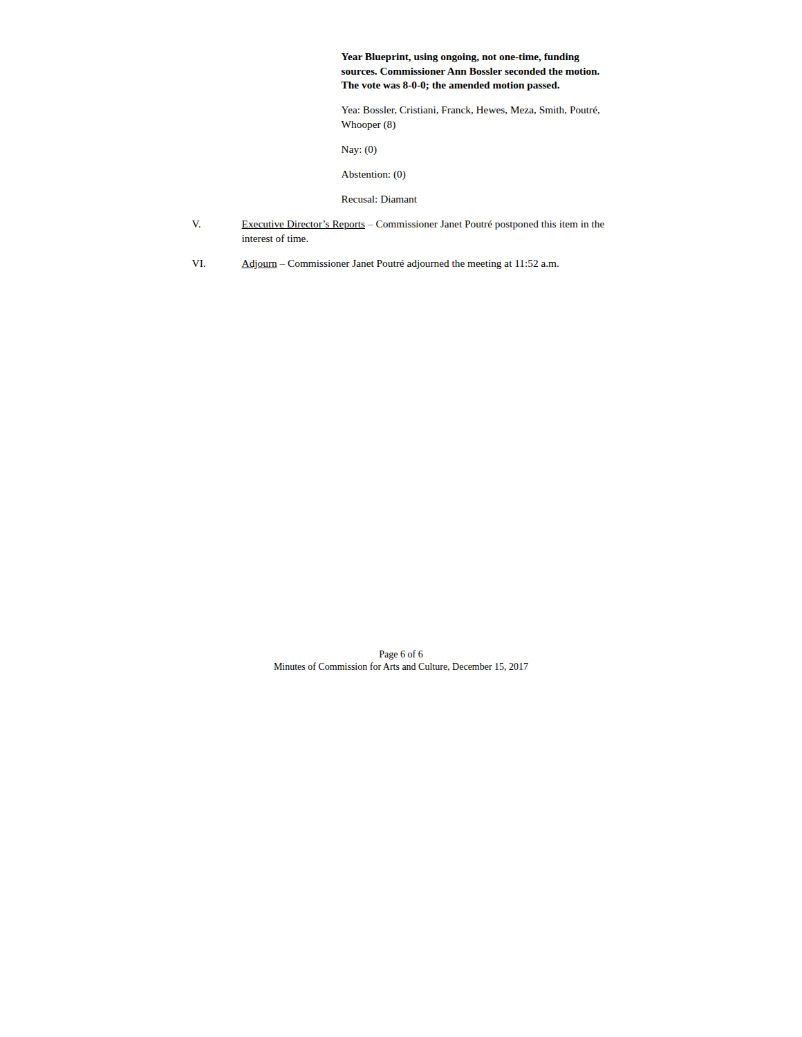Year Blueprint, using ongoing, not one-time, funding sources. Commissioner Ann Bossler seconded the motion. The vote was 8-0-0; the amended motion passed.
Yea: Bossler, Cristiani, Franck, Hewes, Meza, Smith, Poutré, Whooper (8)
Nay: (0)
Abstention: (0)
Recusal: Diamant
V.
Executive Director’s Reports – Commissioner Janet Poutré postponed this item in the interest of time.
VI.
Adjourn – Commissioner Janet Poutré adjourned the meeting at 11:52 a.m.
Page 6 of 6
Minutes of Commission for Arts and Culture, December 15, 2017